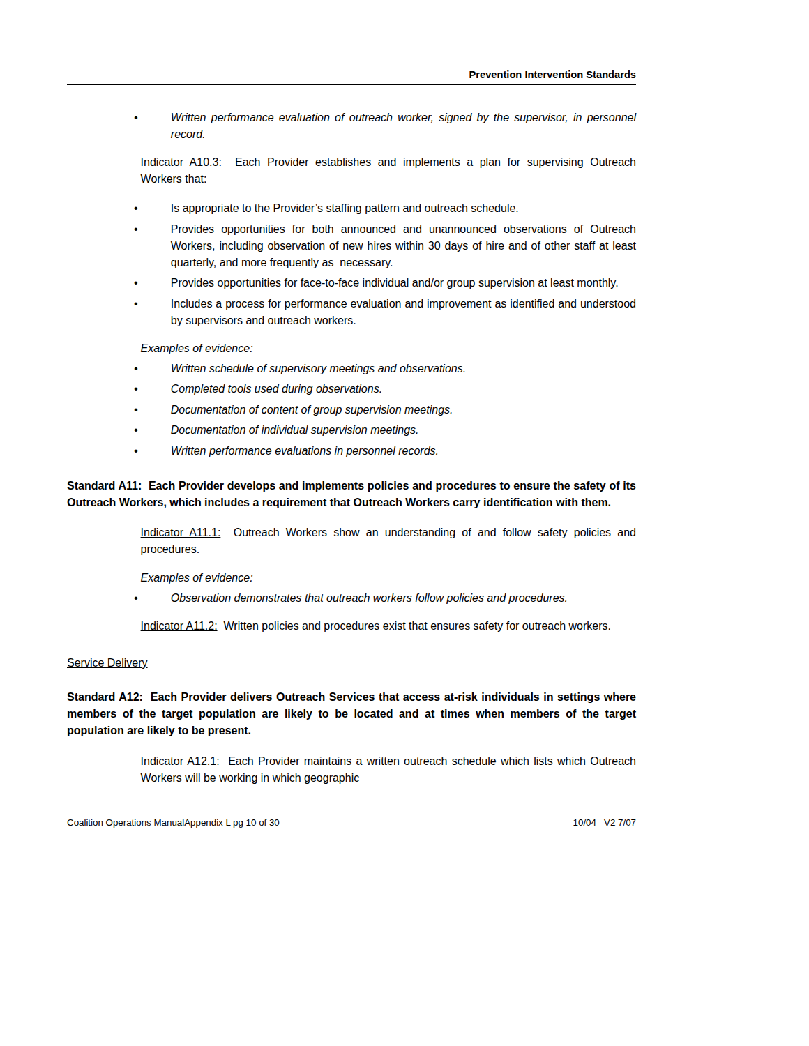Prevention Intervention Standards
Written performance evaluation of outreach worker, signed by the supervisor, in personnel record.
Indicator A10.3: Each Provider establishes and implements a plan for supervising Outreach Workers that:
Is appropriate to the Provider’s staffing pattern and outreach schedule.
Provides opportunities for both announced and unannounced observations of Outreach Workers, including observation of new hires within 30 days of hire and of other staff at least quarterly, and more frequently as necessary.
Provides opportunities for face-to-face individual and/or group supervision at least monthly.
Includes a process for performance evaluation and improvement as identified and understood by supervisors and outreach workers.
Examples of evidence:
Written schedule of supervisory meetings and observations.
Completed tools used during observations.
Documentation of content of group supervision meetings.
Documentation of individual supervision meetings.
Written performance evaluations in personnel records.
Standard A11: Each Provider develops and implements policies and procedures to ensure the safety of its Outreach Workers, which includes a requirement that Outreach Workers carry identification with them.
Indicator A11.1: Outreach Workers show an understanding of and follow safety policies and procedures.
Examples of evidence:
Observation demonstrates that outreach workers follow policies and procedures.
Indicator A11.2: Written policies and procedures exist that ensures safety for outreach workers.
Service Delivery
Standard A12: Each Provider delivers Outreach Services that access at-risk individuals in settings where members of the target population are likely to be located and at times when members of the target population are likely to be present.
Indicator A12.1: Each Provider maintains a written outreach schedule which lists which Outreach Workers will be working in which geographic
Coalition Operations ManualAppendix L pg 10 of 30
10/04 V2 7/07